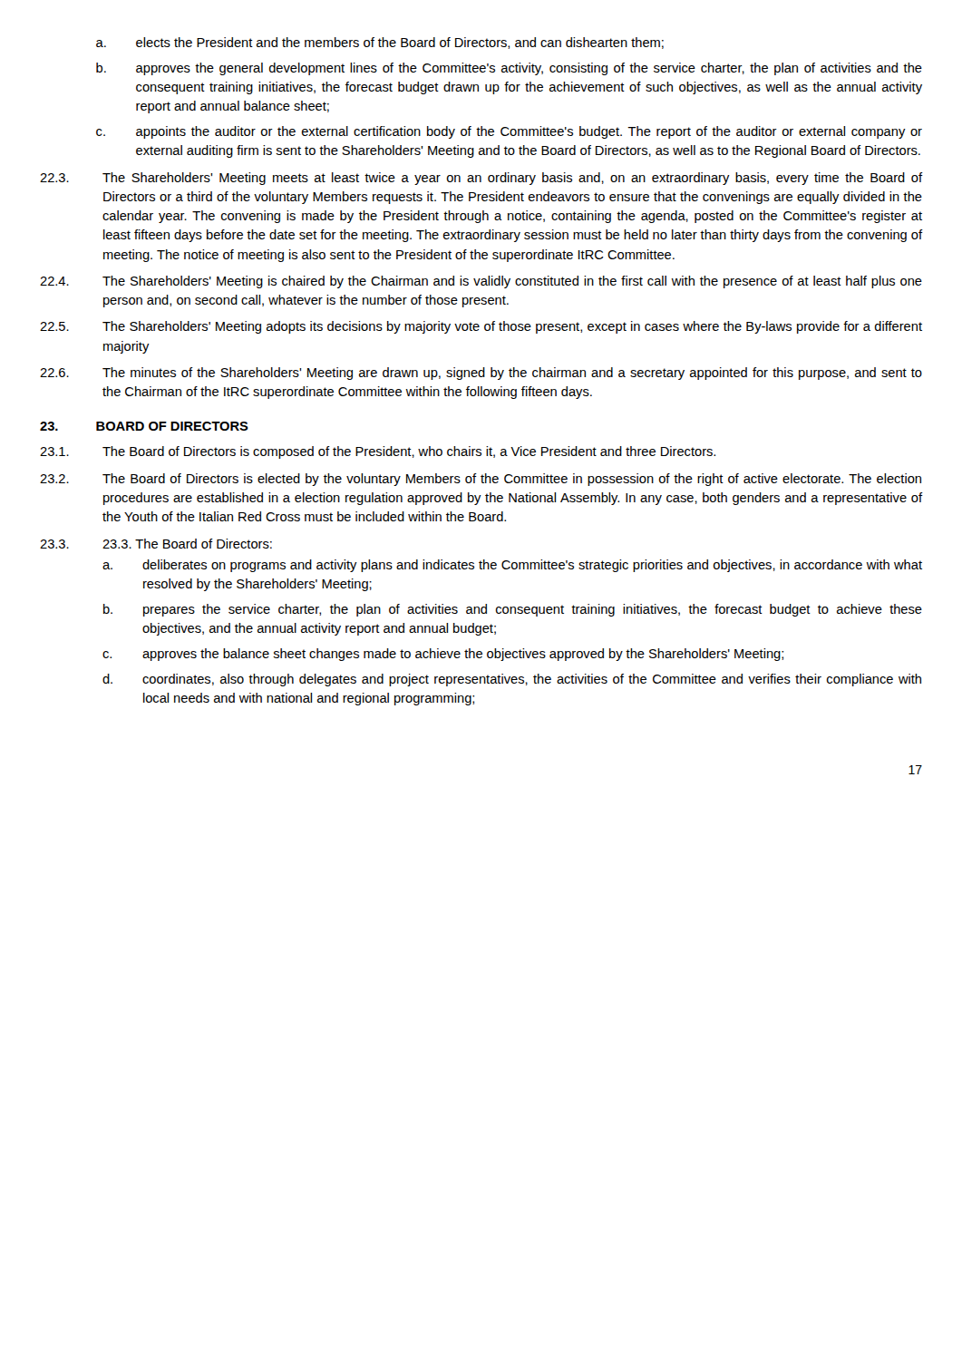a. elects the President and the members of the Board of Directors, and can dishearten them;
b. approves the general development lines of the Committee's activity, consisting of the service charter, the plan of activities and the consequent training initiatives, the forecast budget drawn up for the achievement of such objectives, as well as the annual activity report and annual balance sheet;
c. appoints the auditor or the external certification body of the Committee's budget. The report of the auditor or external company or external auditing firm is sent to the Shareholders' Meeting and to the Board of Directors, as well as to the Regional Board of Directors.
22.3.
The Shareholders' Meeting meets at least twice a year on an ordinary basis and, on an extraordinary basis, every time the Board of Directors or a third of the voluntary Members requests it. The President endeavors to ensure that the convenings are equally divided in the calendar year. The convening is made by the President through a notice, containing the agenda, posted on the Committee's register at least fifteen days before the date set for the meeting. The extraordinary session must be held no later than thirty days from the convening of meeting. The notice of meeting is also sent to the President of the superordinate ItRC Committee.
22.4.
The Shareholders' Meeting is chaired by the Chairman and is validly constituted in the first call with the presence of at least half plus one person and, on second call, whatever is the number of those present.
22.5.
The Shareholders' Meeting adopts its decisions by majority vote of those present, except in cases where the By-laws provide for a different majority
22.6.
The minutes of the Shareholders' Meeting are drawn up, signed by the chairman and a secretary appointed for this purpose, and sent to the Chairman of the ItRC superordinate Committee within the following fifteen days.
23. BOARD OF DIRECTORS
23.1.
The Board of Directors is composed of the President, who chairs it, a Vice President and three Directors.
23.2.
The Board of Directors is elected by the voluntary Members of the Committee in possession of the right of active electorate. The election procedures are established in a election regulation approved by the National Assembly. In any case, both genders and a representative of the Youth of the Italian Red Cross must be included within the Board.
23.3.
23.3. The Board of Directors:
a. deliberates on programs and activity plans and indicates the Committee's strategic priorities and objectives, in accordance with what resolved by the Shareholders' Meeting;
b. prepares the service charter, the plan of activities and consequent training initiatives, the forecast budget to achieve these objectives, and the annual activity report and annual budget;
c. approves the balance sheet changes made to achieve the objectives approved by the Shareholders' Meeting;
d. coordinates, also through delegates and project representatives, the activities of the Committee and verifies their compliance with local needs and with national and regional programming;
17